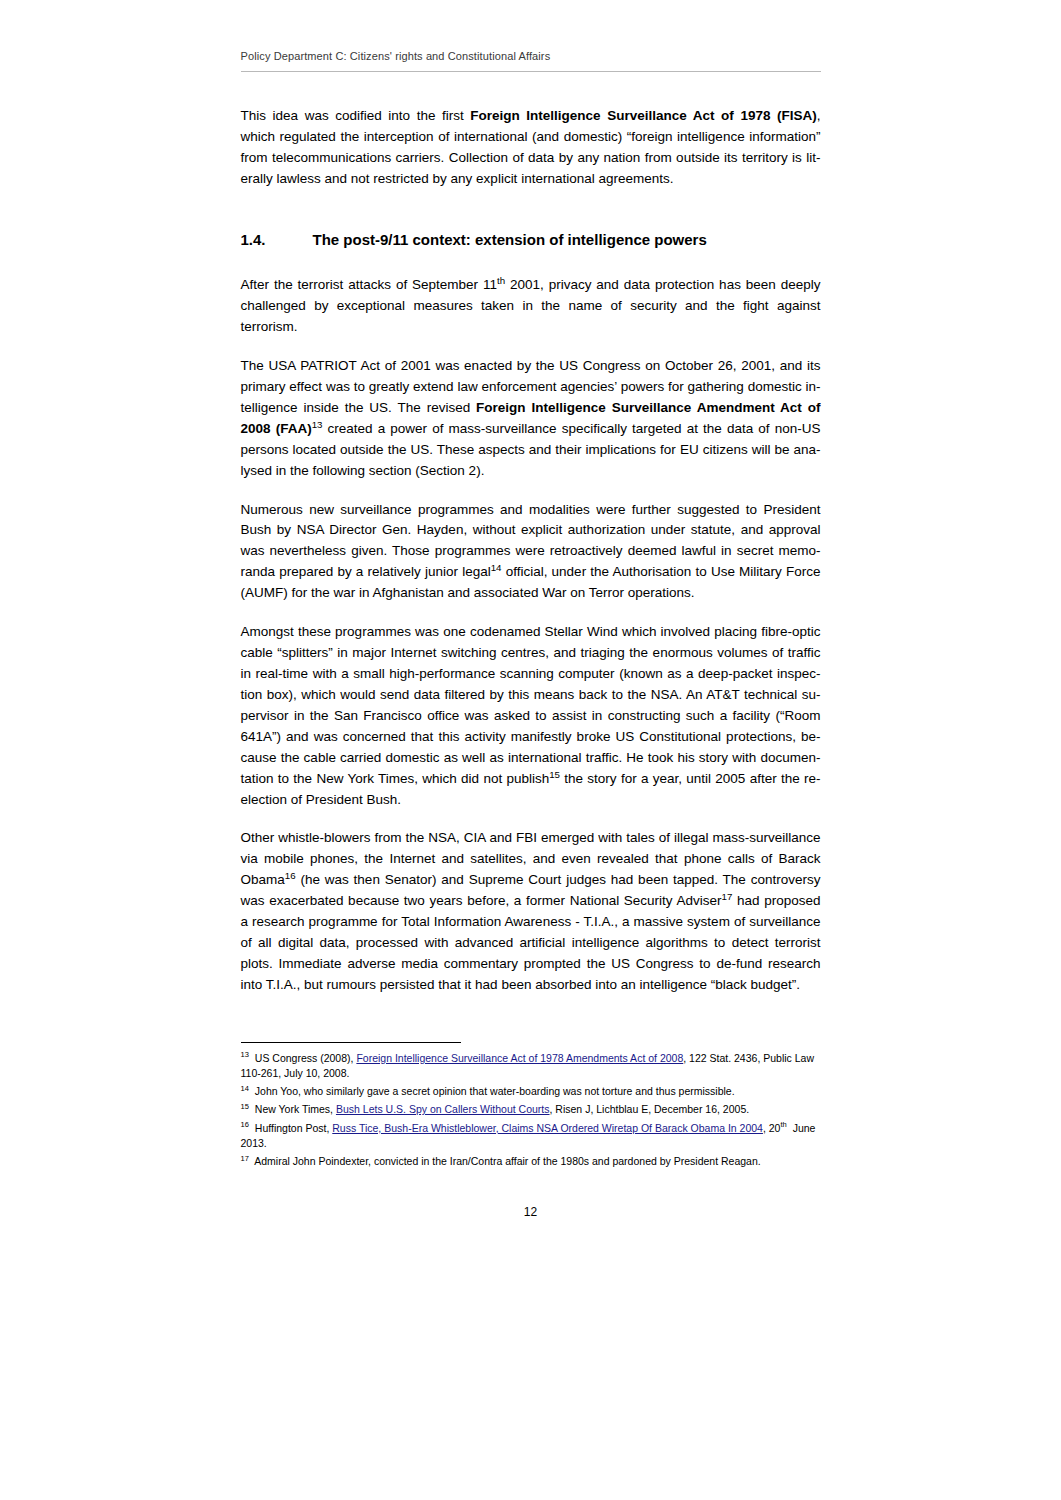Policy Department C: Citizens' rights and Constitutional Affairs
This idea was codified into the first Foreign Intelligence Surveillance Act of 1978 (FISA), which regulated the interception of international (and domestic) “foreign intelligence information” from telecommunications carriers. Collection of data by any nation from outside its territory is literally lawless and not restricted by any explicit international agreements.
1.4. The post-9/11 context: extension of intelligence powers
After the terrorist attacks of September 11th 2001, privacy and data protection has been deeply challenged by exceptional measures taken in the name of security and the fight against terrorism.
The USA PATRIOT Act of 2001 was enacted by the US Congress on October 26, 2001, and its primary effect was to greatly extend law enforcement agencies’ powers for gathering domestic intelligence inside the US. The revised Foreign Intelligence Surveillance Amendment Act of 2008 (FAA)13 created a power of mass-surveillance specifically targeted at the data of non-US persons located outside the US. These aspects and their implications for EU citizens will be analysed in the following section (Section 2).
Numerous new surveillance programmes and modalities were further suggested to President Bush by NSA Director Gen. Hayden, without explicit authorization under statute, and approval was nevertheless given. Those programmes were retroactively deemed lawful in secret memoranda prepared by a relatively junior legal14 official, under the Authorisation to Use Military Force (AUMF) for the war in Afghanistan and associated War on Terror operations.
Amongst these programmes was one codenamed Stellar Wind which involved placing fibre-optic cable “splitters” in major Internet switching centres, and triaging the enormous volumes of traffic in real-time with a small high-performance scanning computer (known as a deep-packet inspection box), which would send data filtered by this means back to the NSA. An AT&T technical supervisor in the San Francisco office was asked to assist in constructing such a facility (“Room 641A”) and was concerned that this activity manifestly broke US Constitutional protections, because the cable carried domestic as well as international traffic. He took his story with documentation to the New York Times, which did not publish15 the story for a year, until 2005 after the re-election of President Bush.
Other whistle-blowers from the NSA, CIA and FBI emerged with tales of illegal mass-surveillance via mobile phones, the Internet and satellites, and even revealed that phone calls of Barack Obama16 (he was then Senator) and Supreme Court judges had been tapped. The controversy was exacerbated because two years before, a former National Security Adviser17 had proposed a research programme for Total Information Awareness - T.I.A., a massive system of surveillance of all digital data, processed with advanced artificial intelligence algorithms to detect terrorist plots. Immediate adverse media commentary prompted the US Congress to de-fund research into T.I.A., but rumours persisted that it had been absorbed into an intelligence “black budget”.
13 US Congress (2008), Foreign Intelligence Surveillance Act of 1978 Amendments Act of 2008, 122 Stat. 2436, Public Law 110-261, July 10, 2008.
14 John Yoo, who similarly gave a secret opinion that water-boarding was not torture and thus permissible.
15 New York Times, Bush Lets U.S. Spy on Callers Without Courts, Risen J, Lichtblau E, December 16, 2005.
16 Huffington Post, Russ Tice, Bush-Era Whistleblower, Claims NSA Ordered Wiretap Of Barack Obama In 2004, 20th June 2013.
17 Admiral John Poindexter, convicted in the Iran/Contra affair of the 1980s and pardoned by President Reagan.
12